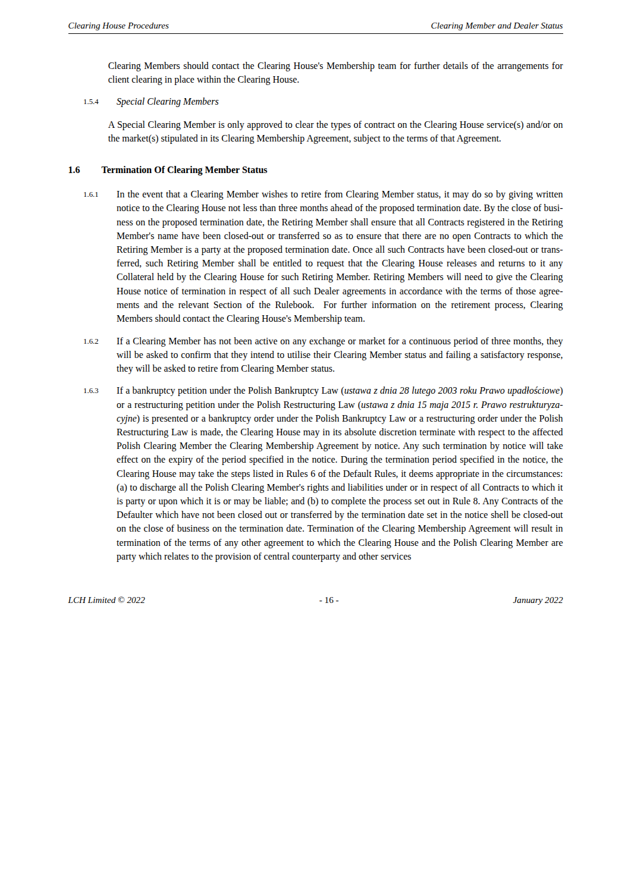Clearing House Procedures Clearing Member and Dealer Status
Clearing Members should contact the Clearing House's Membership team for further details of the arrangements for client clearing in place within the Clearing House.
1.5.4
Special Clearing Members
A Special Clearing Member is only approved to clear the types of contract on the Clearing House service(s) and/or on the market(s) stipulated in its Clearing Membership Agreement, subject to the terms of that Agreement.
1.6 Termination Of Clearing Member Status
1.6.1
In the event that a Clearing Member wishes to retire from Clearing Member status, it may do so by giving written notice to the Clearing House not less than three months ahead of the proposed termination date. By the close of business on the proposed termination date, the Retiring Member shall ensure that all Contracts registered in the Retiring Member's name have been closed-out or transferred so as to ensure that there are no open Contracts to which the Retiring Member is a party at the proposed termination date. Once all such Contracts have been closed-out or transferred, such Retiring Member shall be entitled to request that the Clearing House releases and returns to it any Collateral held by the Clearing House for such Retiring Member. Retiring Members will need to give the Clearing House notice of termination in respect of all such Dealer agreements in accordance with the terms of those agreements and the relevant Section of the Rulebook. For further information on the retirement process, Clearing Members should contact the Clearing House's Membership team.
1.6.2
If a Clearing Member has not been active on any exchange or market for a continuous period of three months, they will be asked to confirm that they intend to utilise their Clearing Member status and failing a satisfactory response, they will be asked to retire from Clearing Member status.
1.6.3
If a bankruptcy petition under the Polish Bankruptcy Law (ustawa z dnia 28 lutego 2003 roku Prawo upadłościowe) or a restructuring petition under the Polish Restructuring Law (ustawa z dnia 15 maja 2015 r. Prawo restrukturyzacyjne) is presented or a bankruptcy order under the Polish Bankruptcy Law or a restructuring order under the Polish Restructuring Law is made, the Clearing House may in its absolute discretion terminate with respect to the affected Polish Clearing Member the Clearing Membership Agreement by notice. Any such termination by notice will take effect on the expiry of the period specified in the notice. During the termination period specified in the notice, the Clearing House may take the steps listed in Rules 6 of the Default Rules, it deems appropriate in the circumstances: (a) to discharge all the Polish Clearing Member's rights and liabilities under or in respect of all Contracts to which it is party or upon which it is or may be liable; and (b) to complete the process set out in Rule 8. Any Contracts of the Defaulter which have not been closed out or transferred by the termination date set in the notice shell be closed-out on the close of business on the termination date. Termination of the Clearing Membership Agreement will result in termination of the terms of any other agreement to which the Clearing House and the Polish Clearing Member are party which relates to the provision of central counterparty and other services
LCH Limited © 2022 - 16 - January 2022